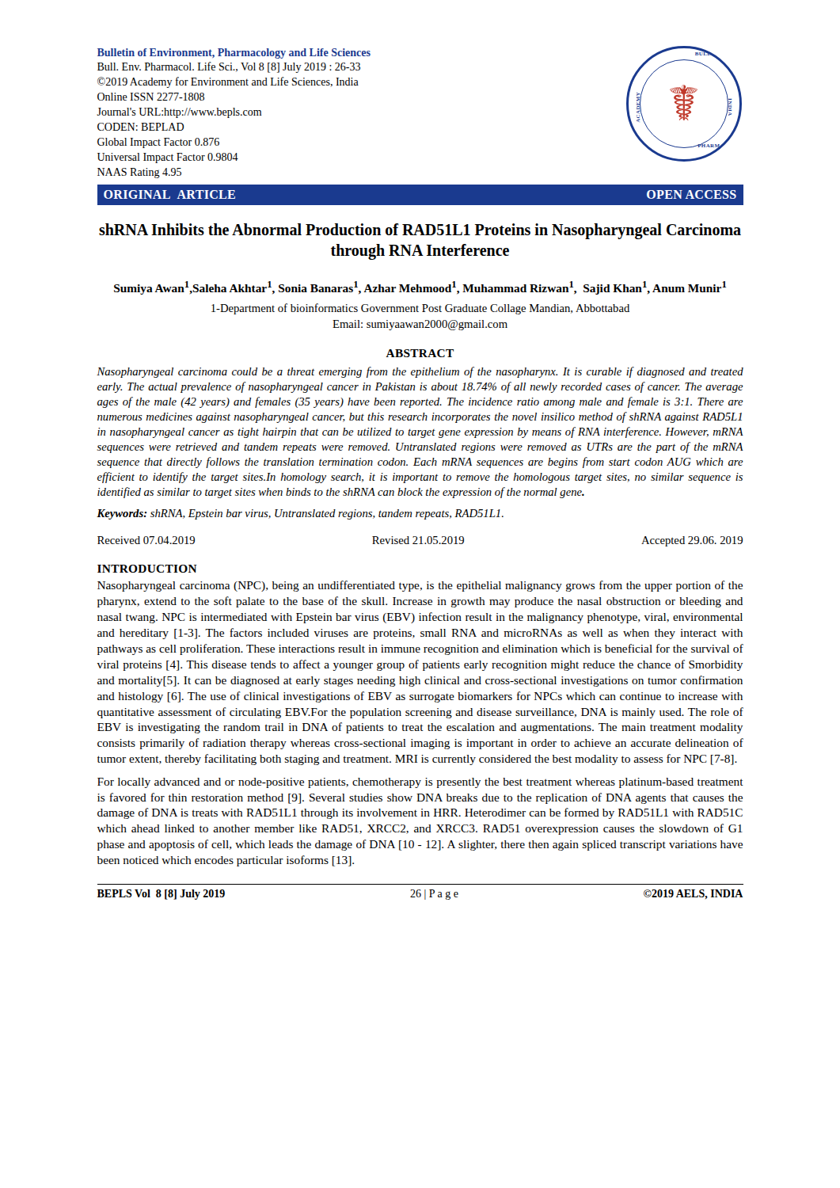Bulletin of Environment, Pharmacology and Life Sciences
Bull. Env. Pharmacol. Life Sci., Vol 8 [8] July 2019 : 26-33
©2019 Academy for Environment and Life Sciences, India
Online ISSN 2277-1808
Journal's URL:http://www.bepls.com
CODEN: BEPLAD
Global Impact Factor 0.876
Universal Impact Factor 0.9804
NAAS Rating 4.95
Bulletin of Environment Pharmacology and Life Sciences Academy India
☤
ORIGINAL ARTICLE OPEN ACCESS
shRNA Inhibits the Abnormal Production of RAD51L1 Proteins in Nasopharyngeal Carcinoma through RNA Interference
Sumiya Awan1,Saleha Akhtar1, Sonia Banaras1, Azhar Mehmood1, Muhammad Rizwan1, Sajid Khan1, Anum Munir1
1-Department of bioinformatics Government Post Graduate Collage Mandian, Abbottabad
Email: sumiyaawan2000@gmail.com
ABSTRACT
Nasopharyngeal carcinoma could be a threat emerging from the epithelium of the nasopharynx. It is curable if diagnosed and treated early. The actual prevalence of nasopharyngeal cancer in Pakistan is about 18.74% of all newly recorded cases of cancer. The average ages of the male (42 years) and females (35 years) have been reported. The incidence ratio among male and female is 3:1. There are numerous medicines against nasopharyngeal cancer, but this research incorporates the novel insilico method of shRNA against RAD5L1 in nasopharyngeal cancer as tight hairpin that can be utilized to target gene expression by means of RNA interference. However, mRNA sequences were retrieved and tandem repeats were removed. Untranslated regions were removed as UTRs are the part of the mRNA sequence that directly follows the translation termination codon. Each mRNA sequences are begins from start codon AUG which are efficient to identify the target sites.In homology search, it is important to remove the homologous target sites, no similar sequence is identified as similar to target sites when binds to the shRNA can block the expression of the normal gene.
Keywords: shRNA, Epstein bar virus, Untranslated regions, tandem repeats, RAD51L1.
Received 07.04.2019 Revised 21.05.2019 Accepted 29.06. 2019
INTRODUCTION
Nasopharyngeal carcinoma (NPC), being an undifferentiated type, is the epithelial malignancy grows from the upper portion of the pharynx, extend to the soft palate to the base of the skull. Increase in growth may produce the nasal obstruction or bleeding and nasal twang. NPC is intermediated with Epstein bar virus (EBV) infection result in the malignancy phenotype, viral, environmental and hereditary [1-3]. The factors included viruses are proteins, small RNA and microRNAs as well as when they interact with pathways as cell proliferation. These interactions result in immune recognition and elimination which is beneficial for the survival of viral proteins [4]. This disease tends to affect a younger group of patients early recognition might reduce the chance of Smorbidity and mortality[5]. It can be diagnosed at early stages needing high clinical and cross-sectional investigations on tumor confirmation and histology [6]. The use of clinical investigations of EBV as surrogate biomarkers for NPCs which can continue to increase with quantitative assessment of circulating EBV.For the population screening and disease surveillance, DNA is mainly used. The role of EBV is investigating the random trail in DNA of patients to treat the escalation and augmentations. The main treatment modality consists primarily of radiation therapy whereas cross-sectional imaging is important in order to achieve an accurate delineation of tumor extent, thereby facilitating both staging and treatment. MRI is currently considered the best modality to assess for NPC [7-8].
For locally advanced and or node-positive patients, chemotherapy is presently the best treatment whereas platinum-based treatment is favored for thin restoration method [9]. Several studies show DNA breaks due to the replication of DNA agents that causes the damage of DNA is treats with RAD51L1 through its involvement in HRR. Heterodimer can be formed by RAD51L1 with RAD51C which ahead linked to another member like RAD51, XRCC2, and XRCC3. RAD51 overexpression causes the slowdown of G1 phase and apoptosis of cell, which leads the damage of DNA [10 - 12]. A slighter, there then again spliced transcript variations have been noticed which encodes particular isoforms [13].
BEPLS Vol 8 [8] July 2019 26 | P a g e ©2019 AELS, INDIA